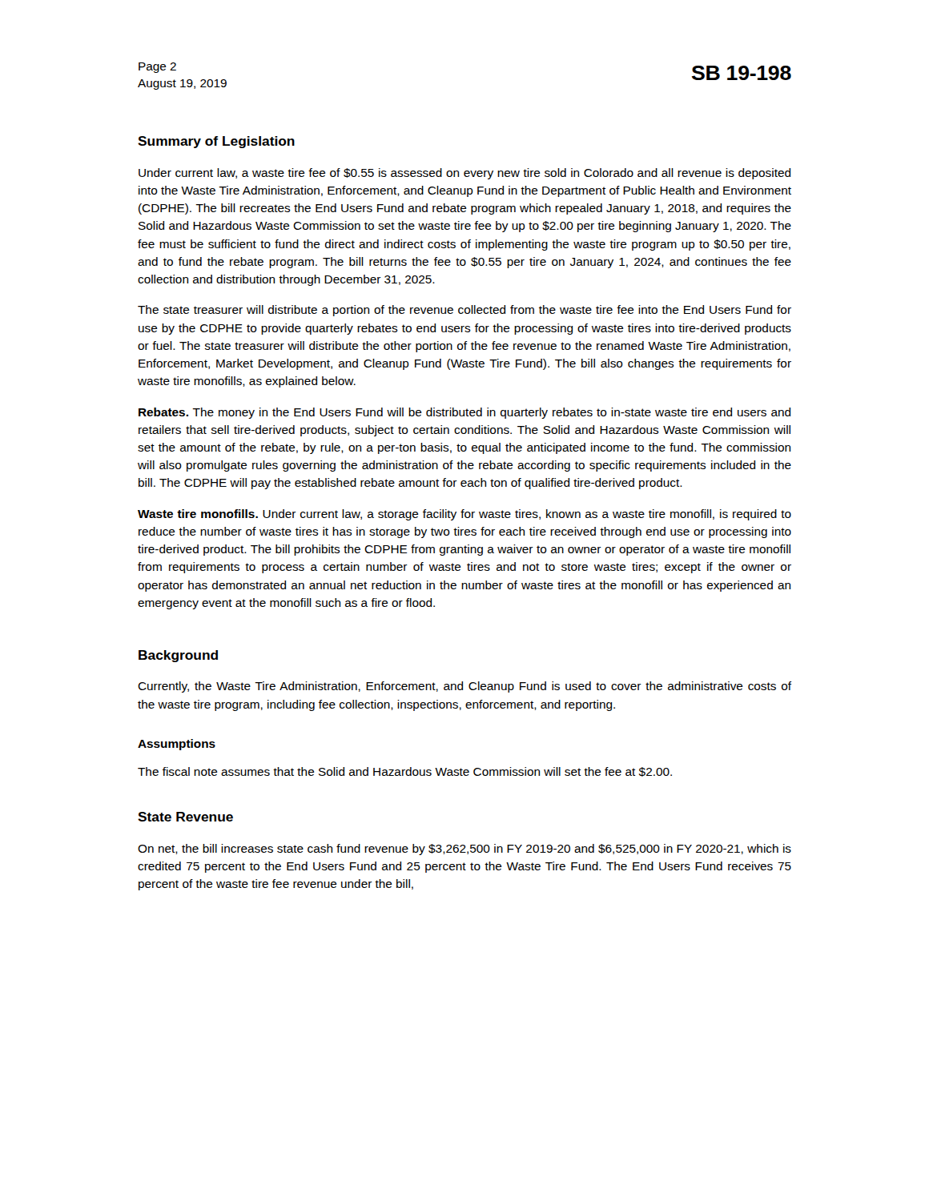Page 2
August 19, 2019
SB 19-198
Summary of Legislation
Under current law, a waste tire fee of $0.55 is assessed on every new tire sold in Colorado and all revenue is deposited into the Waste Tire Administration, Enforcement, and Cleanup Fund in the Department of Public Health and Environment (CDPHE). The bill recreates the End Users Fund and rebate program which repealed January 1, 2018, and requires the Solid and Hazardous Waste Commission to set the waste tire fee by up to $2.00 per tire beginning January 1, 2020. The fee must be sufficient to fund the direct and indirect costs of implementing the waste tire program up to $0.50 per tire, and to fund the rebate program. The bill returns the fee to $0.55 per tire on January 1, 2024, and continues the fee collection and distribution through December 31, 2025.
The state treasurer will distribute a portion of the revenue collected from the waste tire fee into the End Users Fund for use by the CDPHE to provide quarterly rebates to end users for the processing of waste tires into tire-derived products or fuel. The state treasurer will distribute the other portion of the fee revenue to the renamed Waste Tire Administration, Enforcement, Market Development, and Cleanup Fund (Waste Tire Fund). The bill also changes the requirements for waste tire monofills, as explained below.
Rebates. The money in the End Users Fund will be distributed in quarterly rebates to in-state waste tire end users and retailers that sell tire-derived products, subject to certain conditions. The Solid and Hazardous Waste Commission will set the amount of the rebate, by rule, on a per-ton basis, to equal the anticipated income to the fund. The commission will also promulgate rules governing the administration of the rebate according to specific requirements included in the bill. The CDPHE will pay the established rebate amount for each ton of qualified tire-derived product.
Waste tire monofills. Under current law, a storage facility for waste tires, known as a waste tire monofill, is required to reduce the number of waste tires it has in storage by two tires for each tire received through end use or processing into tire-derived product. The bill prohibits the CDPHE from granting a waiver to an owner or operator of a waste tire monofill from requirements to process a certain number of waste tires and not to store waste tires; except if the owner or operator has demonstrated an annual net reduction in the number of waste tires at the monofill or has experienced an emergency event at the monofill such as a fire or flood.
Background
Currently, the Waste Tire Administration, Enforcement, and Cleanup Fund is used to cover the administrative costs of the waste tire program, including fee collection, inspections, enforcement, and reporting.
Assumptions
The fiscal note assumes that the Solid and Hazardous Waste Commission will set the fee at $2.00.
State Revenue
On net, the bill increases state cash fund revenue by $3,262,500 in FY 2019-20 and $6,525,000 in FY 2020-21, which is credited 75 percent to the End Users Fund and 25 percent to the Waste Tire Fund. The End Users Fund receives 75 percent of the waste tire fee revenue under the bill,